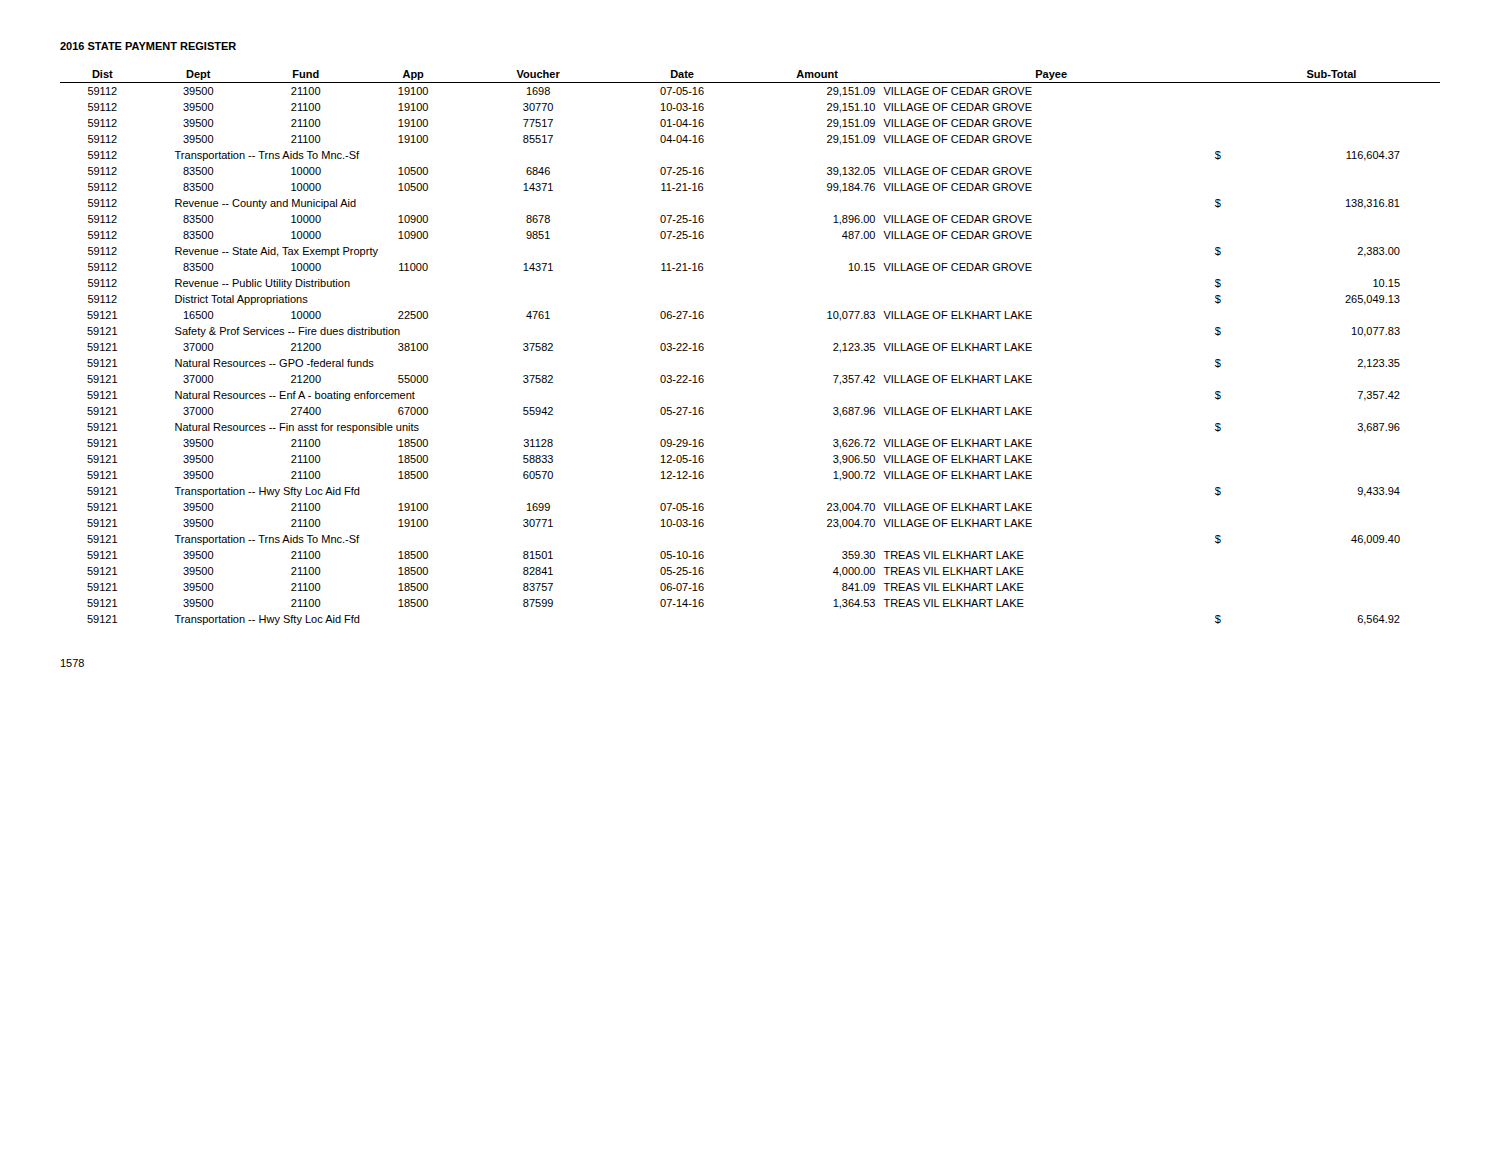2016 STATE PAYMENT REGISTER
| Dist | Dept | Fund | App | Voucher | Date | Amount | Payee | Sub-Total |
| --- | --- | --- | --- | --- | --- | --- | --- | --- |
| 59112 | 39500 | 21100 | 19100 | 1698 | 07-05-16 | 29,151.09 | VILLAGE OF CEDAR GROVE | |
| 59112 | 39500 | 21100 | 19100 | 30770 | 10-03-16 | 29,151.10 | VILLAGE OF CEDAR GROVE | |
| 59112 | 39500 | 21100 | 19100 | 77517 | 01-04-16 | 29,151.09 | VILLAGE OF CEDAR GROVE | |
| 59112 | 39500 | 21100 | 19100 | 85517 | 04-04-16 | 29,151.09 | VILLAGE OF CEDAR GROVE | |
| 59112 | Transportation -- Trns Aids To Mnc.-Sf | | $ | 116,604.37 |
| 59112 | 83500 | 10000 | 10500 | 6846 | 07-25-16 | 39,132.05 | VILLAGE OF CEDAR GROVE | |
| 59112 | 83500 | 10000 | 10500 | 14371 | 11-21-16 | 99,184.76 | VILLAGE OF CEDAR GROVE | |
| 59112 | Revenue -- County and Municipal Aid | | $ | 138,316.81 |
| 59112 | 83500 | 10000 | 10900 | 8678 | 07-25-16 | 1,896.00 | VILLAGE OF CEDAR GROVE | |
| 59112 | 83500 | 10000 | 10900 | 9851 | 07-25-16 | 487.00 | VILLAGE OF CEDAR GROVE | |
| 59112 | Revenue -- State Aid, Tax Exempt Proprty | | $ | 2,383.00 |
| 59112 | 83500 | 10000 | 11000 | 14371 | 11-21-16 | 10.15 | VILLAGE OF CEDAR GROVE | |
| 59112 | Revenue -- Public Utility Distribution | | $ | 10.15 |
| 59112 | District Total Appropriations | | $ | 265,049.13 |
| 59121 | 16500 | 10000 | 22500 | 4761 | 06-27-16 | 10,077.83 | VILLAGE OF ELKHART LAKE | |
| 59121 | Safety & Prof Services -- Fire dues distribution | | $ | 10,077.83 |
| 59121 | 37000 | 21200 | 38100 | 37582 | 03-22-16 | 2,123.35 | VILLAGE OF ELKHART LAKE | |
| 59121 | Natural Resources -- GPO -federal funds | | $ | 2,123.35 |
| 59121 | 37000 | 21200 | 55000 | 37582 | 03-22-16 | 7,357.42 | VILLAGE OF ELKHART LAKE | |
| 59121 | Natural Resources -- Enf A - boating enforcement | | $ | 7,357.42 |
| 59121 | 37000 | 27400 | 67000 | 55942 | 05-27-16 | 3,687.96 | VILLAGE OF ELKHART LAKE | |
| 59121 | Natural Resources -- Fin asst for responsible units | | $ | 3,687.96 |
| 59121 | 39500 | 21100 | 18500 | 31128 | 09-29-16 | 3,626.72 | VILLAGE OF ELKHART LAKE | |
| 59121 | 39500 | 21100 | 18500 | 58833 | 12-05-16 | 3,906.50 | VILLAGE OF ELKHART LAKE | |
| 59121 | 39500 | 21100 | 18500 | 60570 | 12-12-16 | 1,900.72 | VILLAGE OF ELKHART LAKE | |
| 59121 | Transportation -- Hwy Sfty Loc Aid Ffd | | $ | 9,433.94 |
| 59121 | 39500 | 21100 | 19100 | 1699 | 07-05-16 | 23,004.70 | VILLAGE OF ELKHART LAKE | |
| 59121 | 39500 | 21100 | 19100 | 30771 | 10-03-16 | 23,004.70 | VILLAGE OF ELKHART LAKE | |
| 59121 | Transportation -- Trns Aids To Mnc.-Sf | | $ | 46,009.40 |
| 59121 | 39500 | 21100 | 18500 | 81501 | 05-10-16 | 359.30 | TREAS VIL ELKHART LAKE | |
| 59121 | 39500 | 21100 | 18500 | 82841 | 05-25-16 | 4,000.00 | TREAS VIL ELKHART LAKE | |
| 59121 | 39500 | 21100 | 18500 | 83757 | 06-07-16 | 841.09 | TREAS VIL ELKHART LAKE | |
| 59121 | 39500 | 21100 | 18500 | 87599 | 07-14-16 | 1,364.53 | TREAS VIL ELKHART LAKE | |
| 59121 | Transportation -- Hwy Sfty Loc Aid Ffd | | $ | 6,564.92 |
1578